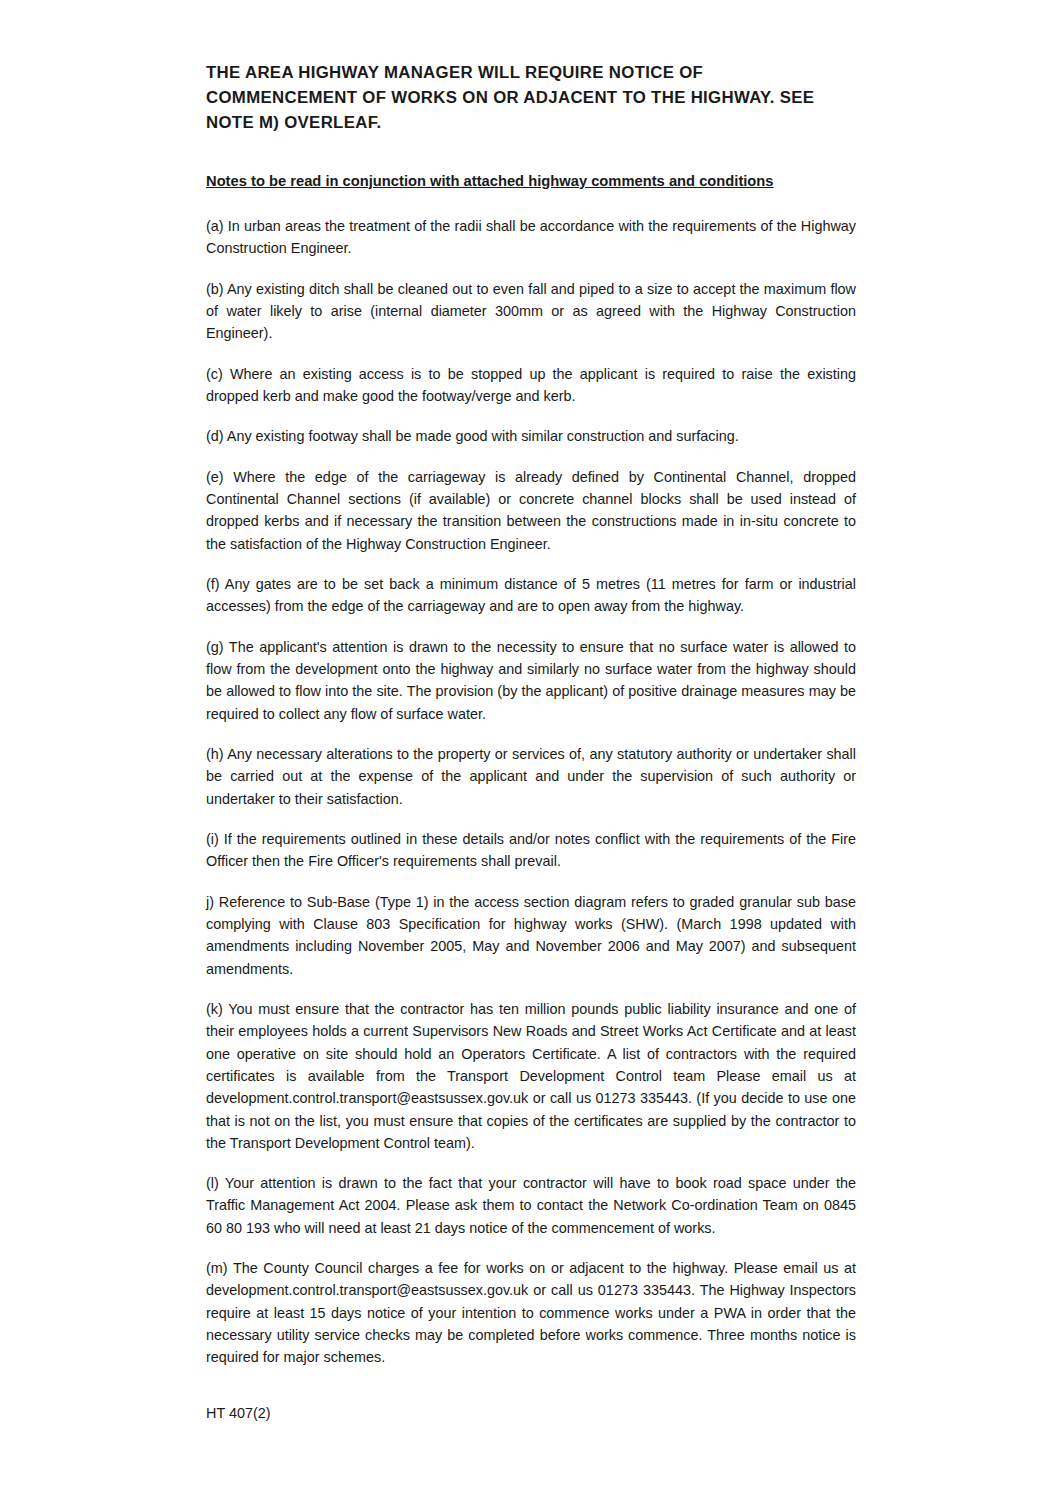The Area Highway Manager will require notice of commencement of works on or adjacent to the highway. See note m) overleaf.
Notes to be read in conjunction with attached highway comments and conditions
(a) In urban areas the treatment of the radii shall be accordance with the requirements of the Highway Construction Engineer.
(b) Any existing ditch shall be cleaned out to even fall and piped to a size to accept the maximum flow of water likely to arise (internal diameter 300mm or as agreed with the Highway Construction Engineer).
(c) Where an existing access is to be stopped up the applicant is required to raise the existing dropped kerb and make good the footway/verge and kerb.
(d) Any existing footway shall be made good with similar construction and surfacing.
(e) Where the edge of the carriageway is already defined by Continental Channel, dropped Continental Channel sections (if available) or concrete channel blocks shall be used instead of dropped kerbs and if necessary the transition between the constructions made in in-situ concrete to the satisfaction of the Highway Construction Engineer.
(f) Any gates are to be set back a minimum distance of 5 metres (11 metres for farm or industrial accesses) from the edge of the carriageway and are to open away from the highway.
(g) The applicant's attention is drawn to the necessity to ensure that no surface water is allowed to flow from the development onto the highway and similarly no surface water from the highway should be allowed to flow into the site. The provision (by the applicant) of positive drainage measures may be required to collect any flow of surface water.
(h) Any necessary alterations to the property or services of, any statutory authority or undertaker shall be carried out at the expense of the applicant and under the supervision of such authority or undertaker to their satisfaction.
(i) If the requirements outlined in these details and/or notes conflict with the requirements of the Fire Officer then the Fire Officer's requirements shall prevail.
j) Reference to Sub-Base (Type 1) in the access section diagram refers to graded granular sub base complying with Clause 803 Specification for highway works (SHW). (March 1998 updated with amendments including November 2005, May and November 2006 and May 2007) and subsequent amendments.
(k) You must ensure that the contractor has ten million pounds public liability insurance and one of their employees holds a current Supervisors New Roads and Street Works Act Certificate and at least one operative on site should hold an Operators Certificate. A list of contractors with the required certificates is available from the Transport Development Control team Please email us at development.control.transport@eastsussex.gov.uk or call us 01273 335443. (If you decide to use one that is not on the list, you must ensure that copies of the certificates are supplied by the contractor to the Transport Development Control team).
(l) Your attention is drawn to the fact that your contractor will have to book road space under the Traffic Management Act 2004. Please ask them to contact the Network Co-ordination Team on 0845 60 80 193 who will need at least 21 days notice of the commencement of works.
(m) The County Council charges a fee for works on or adjacent to the highway. Please email us at development.control.transport@eastsussex.gov.uk or call us 01273 335443. The Highway Inspectors require at least 15 days notice of your intention to commence works under a PWA in order that the necessary utility service checks may be completed before works commence. Three months notice is required for major schemes.
HT 407(2)